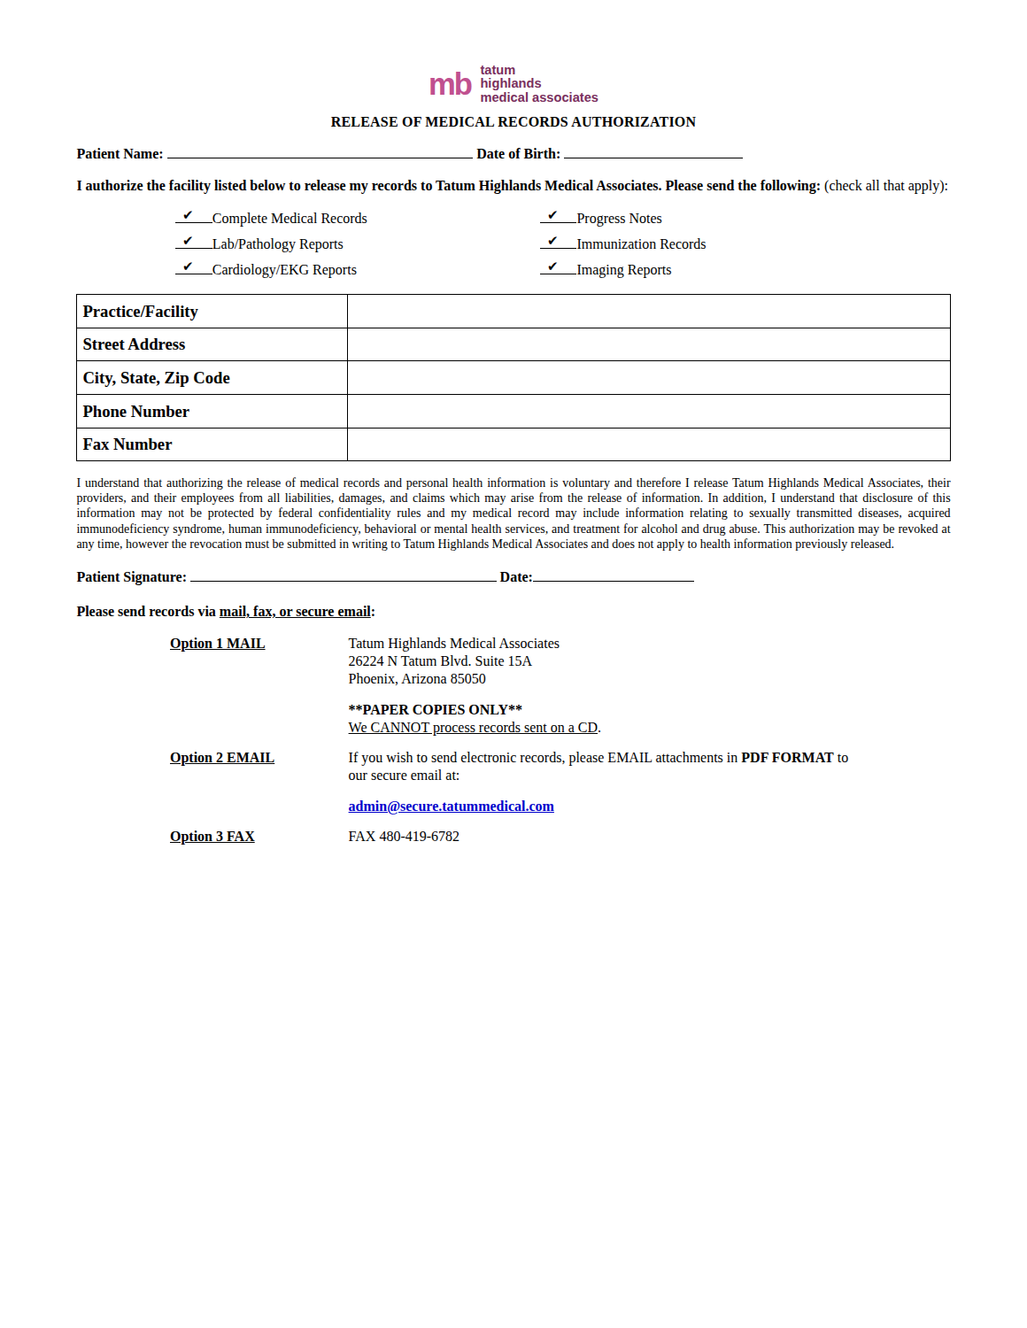mb tatum
highlands
medical associates
RELEASE OF MEDICAL RECORDS AUTHORIZATION
Patient Name: Date of Birth:
I authorize the facility listed below to release my records to Tatum Highlands Medical Associates. Please send the following: (check all that apply):
| ✔ Complete Medical Records | ✔ Progress Notes |
| ✔ Lab/Pathology Reports | ✔ Immunization Records |
| ✔ Cardiology/EKG Reports | ✔ Imaging Reports |
| Practice/Facility | |
| Street Address | |
| City, State, Zip Code | |
| Phone Number | |
| Fax Number | |
I understand that authorizing the release of medical records and personal health information is voluntary and therefore I release Tatum Highlands Medical Associates, their providers, and their employees from all liabilities, damages, and claims which may arise from the release of information. In addition, I understand that disclosure of this information may not be protected by federal confidentiality rules and my medical record may include information relating to sexually transmitted diseases, acquired immunodeficiency syndrome, human immunodeficiency, behavioral or mental health services, and treatment for alcohol and drug abuse. This authorization may be revoked at any time, however the revocation must be submitted in writing to Tatum Highlands Medical Associates and does not apply to health information previously released.
Patient Signature: Date:
Please send records via mail, fax, or secure email:
| Option 1 MAIL | Tatum Highlands Medical Associates 26224 N Tatum Blvd. Suite 15A Phoenix, Arizona 85050 **PAPER COPIES ONLY** We CANNOT process records sent on a CD . |
| Option 2 EMAIL | If you wish to send electronic records, please EMAIL attachments in PDF FORMAT to our secure email at: admin@secure.tatummedical.com |
| Option 3 FAX | FAX 480-419-6782 |